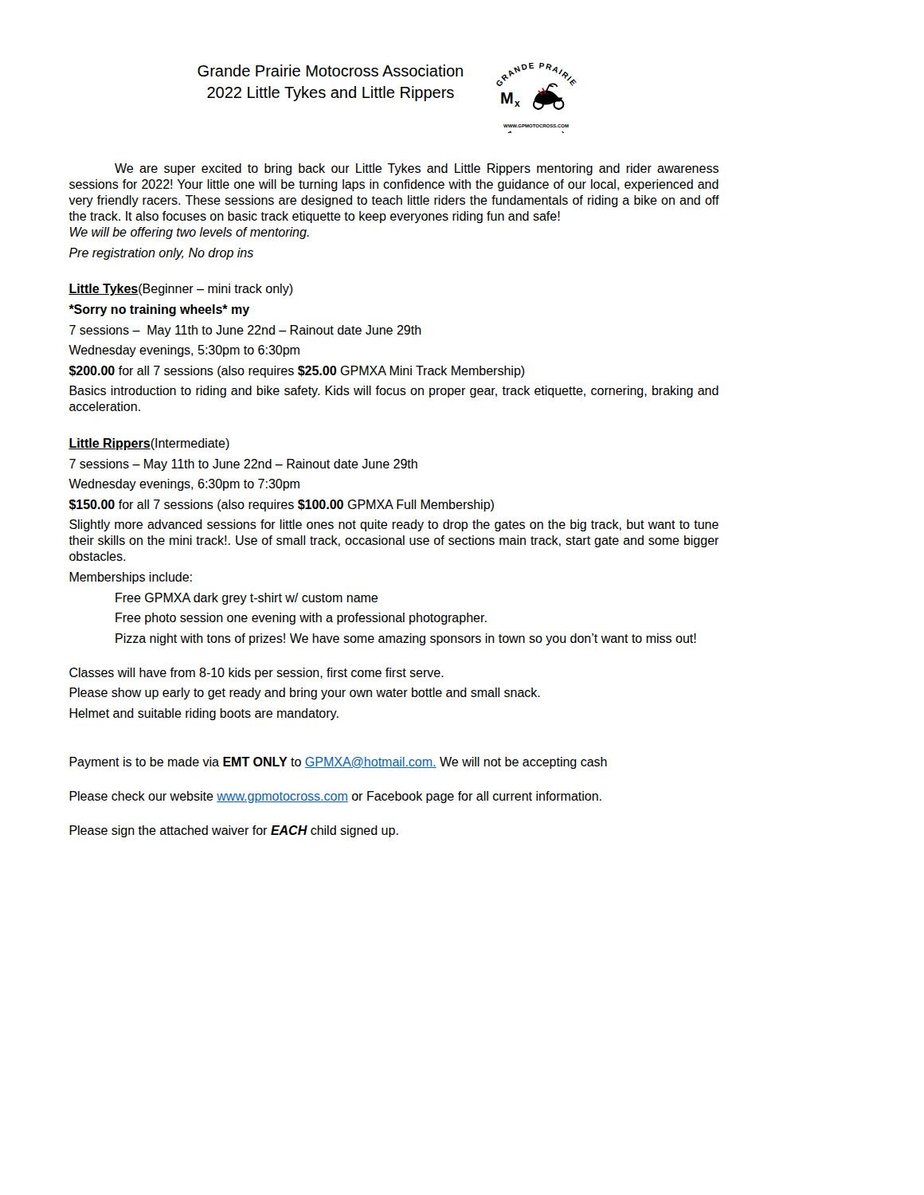Grande Prairie Motocross Association
2022 Little Tykes and Little Rippers
GRANDE PRAIRIE ASSOCIATION M x WWW.GPMOTOCROSS.COM
We are super excited to bring back our Little Tykes and Little Rippers mentoring and rider awareness sessions for 2022! Your little one will be turning laps in confidence with the guidance of our local, experienced and very friendly racers. These sessions are designed to teach little riders the fundamentals of riding a bike on and off the track. It also focuses on basic track etiquette to keep everyones riding fun and safe!
We will be offering two levels of mentoring.
Pre registration only, No drop ins
Little Tykes
(Beginner – mini track only)
*Sorry no training wheels* my
7 sessions – May 11th to June 22nd – Rainout date June 29th
Wednesday evenings, 5:30pm to 6:30pm
$200.00 for all 7 sessions (also requires $25.00 GPMXA Mini Track Membership)
Basics introduction to riding and bike safety. Kids will focus on proper gear, track etiquette, cornering, braking and acceleration.
Little Rippers
(Intermediate)
7 sessions – May 11th to June 22nd – Rainout date June 29th
Wednesday evenings, 6:30pm to 7:30pm
$150.00 for all 7 sessions (also requires $100.00 GPMXA Full Membership)
Slightly more advanced sessions for little ones not quite ready to drop the gates on the big track, but want to tune their skills on the mini track!. Use of small track, occasional use of sections main track, start gate and some bigger obstacles.
Memberships include:
Free GPMXA dark grey t-shirt w/ custom name
Free photo session one evening with a professional photographer.
Pizza night with tons of prizes! We have some amazing sponsors in town so you don’t want to miss out!
Classes will have from 8-10 kids per session, first come first serve.
Please show up early to get ready and bring your own water bottle and small snack.
Helmet and suitable riding boots are mandatory.
Payment is to be made via EMT ONLY to GPMXA@hotmail.com. We will not be accepting cash
Please check our website www.gpmotocross.com or Facebook page for all current information.
Please sign the attached waiver for EACH child signed up.